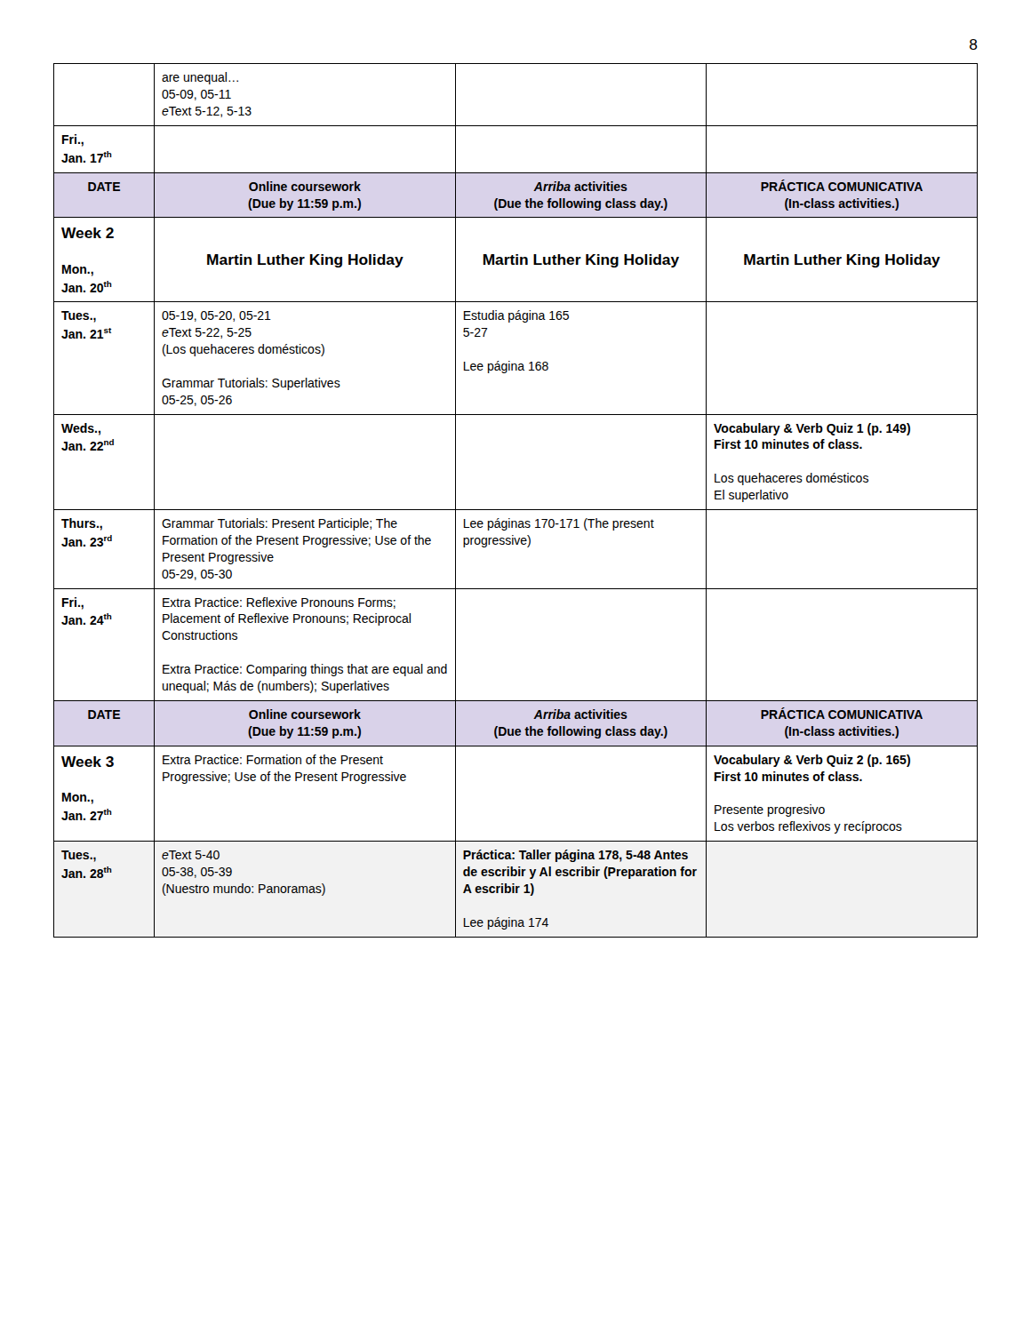8
| | are unequal… 05-09, 05-11 e Text 5-12, 5-13 | | |
| Fri., Jan. 17 th | | | |
| DATE | Online coursework (Due by 11:59 p.m.) | Arriba activities (Due the following class day.) | PRÁCTICA COMUNICATIVA (In-class activities.) |
| Week 2 Mon., Jan. 20 th | Martin Luther King Holiday | Martin Luther King Holiday | Martin Luther King Holiday |
| Tues., Jan. 21 st | 05-19, 05-20, 05-21 e Text 5-22, 5-25 (Los quehaceres domésticos) Grammar Tutorials: Superlatives 05-25, 05-26 | Estudia página 165 5-27 Lee página 168 | |
| Weds., Jan. 22 nd | | | Vocabulary & Verb Quiz 1 (p. 149) First 10 minutes of class. Los quehaceres domésticos El superlativo |
| Thurs., Jan. 23 rd | Grammar Tutorials: Present Participle; The Formation of the Present Progressive; Use of the Present Progressive 05-29, 05-30 | Lee páginas 170-171 (The present progressive) | |
| Fri., Jan. 24 th | Extra Practice: Reflexive Pronouns Forms; Placement of Reflexive Pronouns; Reciprocal Constructions Extra Practice: Comparing things that are equal and unequal; Más de (numbers); Superlatives | | |
| DATE | Online coursework (Due by 11:59 p.m.) | Arriba activities (Due the following class day.) | PRÁCTICA COMUNICATIVA (In-class activities.) |
| Week 3 Mon., Jan. 27 th | Extra Practice: Formation of the Present Progressive; Use of the Present Progressive | | Vocabulary & Verb Quiz 2 (p. 165) First 10 minutes of class. Presente progresivo Los verbos reflexivos y recíprocos |
| Tues., Jan. 28 th | e Text 5-40 05-38, 05-39 (Nuestro mundo: Panoramas) | Práctica: Taller página 178, 5-48 Antes de escribir y Al escribir (Preparation for A escribir 1) Lee página 174 | |